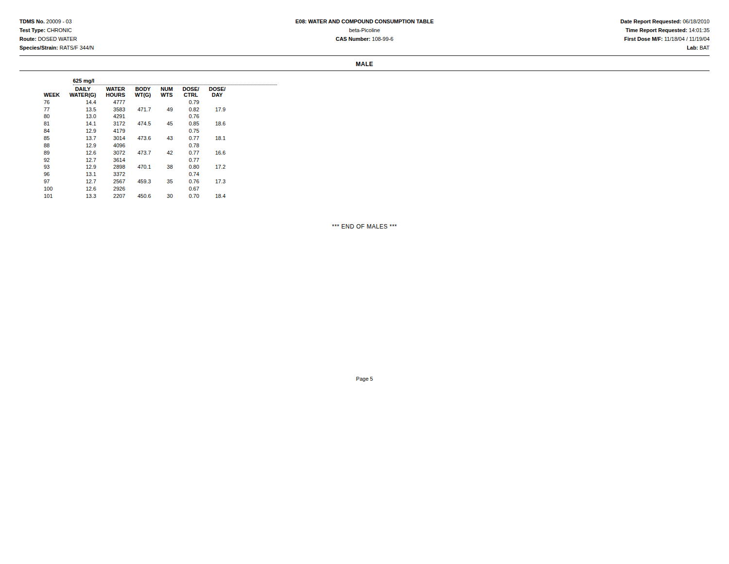| TDMS No. 20009 - 03 | E08: WATER AND COMPOUND CONSUMPTION TABLE | Date Report Requested: 06/18/2010 |
| Test Type: CHRONIC | beta-Picoline | Time Report Requested: 14:01:35 |
| Route: DOSED WATER | CAS Number: 108-99-6 | First Dose M/F: 11/18/04 / 11/19/04 |
| Species/Strain: RATS/F 344/N | | Lab: BAT |
MALE
625 mg/l
| WEEK | DAILY WATER(G) | WATER HOURS | BODY WT(G) | NUM WTS | DOSE/ CTRL | DOSE/ DAY |
| --- | --- | --- | --- | --- | --- | --- |
| 76 | 14.4 | 4777 | | | 0.79 | |
| 77 | 13.5 | 3583 | 471.7 | 49 | 0.82 | 17.9 |
| 80 | 13.0 | 4291 | | | 0.76 | |
| 81 | 14.1 | 3172 | 474.5 | 45 | 0.85 | 18.6 |
| 84 | 12.9 | 4179 | | | 0.75 | |
| 85 | 13.7 | 3014 | 473.6 | 43 | 0.77 | 18.1 |
| 88 | 12.9 | 4096 | | | 0.78 | |
| 89 | 12.6 | 3072 | 473.7 | 42 | 0.77 | 16.6 |
| 92 | 12.7 | 3614 | | | 0.77 | |
| 93 | 12.9 | 2898 | 470.1 | 38 | 0.80 | 17.2 |
| 96 | 13.1 | 3372 | | | 0.74 | |
| 97 | 12.7 | 2567 | 459.3 | 35 | 0.76 | 17.3 |
| 100 | 12.6 | 2926 | | | 0.67 | |
| 101 | 13.3 | 2207 | 450.6 | 30 | 0.70 | 18.4 |
*** END OF MALES ***
Page 5